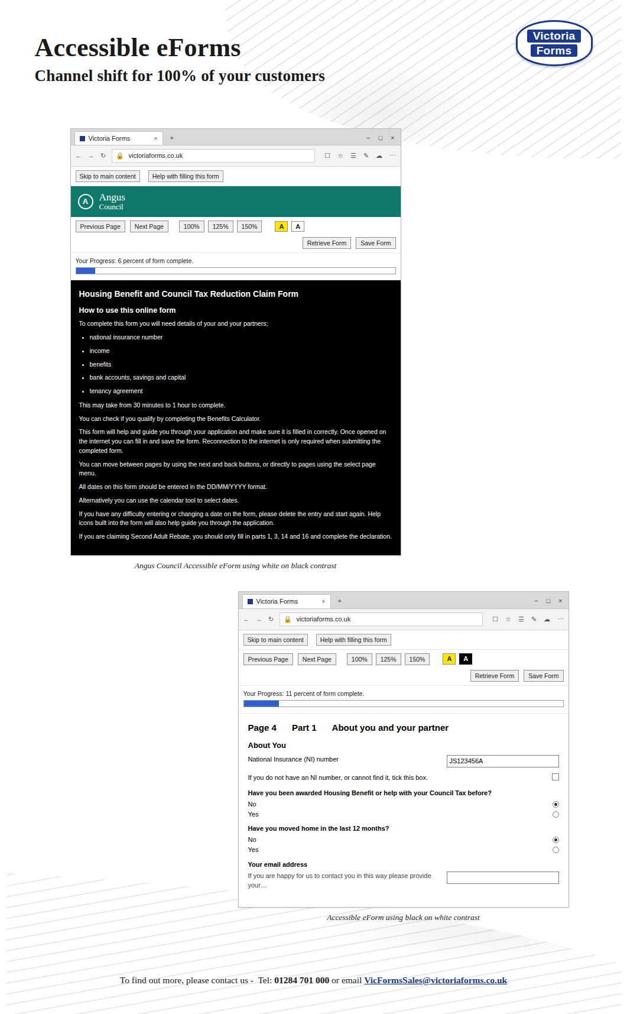Victoria Forms
Accessible eForms
Channel shift for 100% of your customers
Victoria Forms×
+
−□×
← → ↻ 🔒victoriaforms.co.uk ☐☆☰✎☁⋯
Skip to main content Help with filling this form
A
AngusCouncil
Previous Page Next Page 100% 125% 150% A A Retrieve Form Save Form
Your Progress: 6 percent of form complete.
Housing Benefit and Council Tax Reduction Claim Form
How to use this online form
To complete this form you will need details of your and your partners;
national insurance number
income
benefits
bank accounts, savings and capital
tenancy agreement
This may take from 30 minutes to 1 hour to complete.
You can check if you qualify by completing the Benefits Calculator.
This form will help and guide you through your application and make sure it is filled in correctly. Once opened on the internet you can fill in and save the form. Reconnection to the internet is only required when submitting the completed form.
You can move between pages by using the next and back buttons, or directly to pages using the select page menu.
All dates on this form should be entered in the DD/MM/YYYY format.
Alternatively you can use the calendar tool to select dates.
If you have any difficulty entering or changing a date on the form, please delete the entry and start again. Help icons built into the form will also help guide you through the application.
If you are claiming Second Adult Rebate, you should only fill in parts 1, 3, 14 and 16 and complete the declaration.
Angus Council Accessible eForm using white on black contrast
Victoria Forms×
+
−□×
← → ↻ 🔒victoriaforms.co.uk ☐☆☰✎☁⋯
Skip to main content Help with filling this form
Previous Page Next Page 100% 125% 150% A A Retrieve Form Save Form
Your Progress: 11 percent of form complete.
Page 4 Part 1 About you and your partner
About You
National Insurance (NI) number
JS123456A
If you do not have an NI number, or cannot find it, tick this box.
Have you been awarded Housing Benefit or help with your Council Tax before?
No
Yes
Have you moved home in the last 12 months?
No
Yes
Your email address
If you are happy for us to contact you in this way please provide your…
Accessible eForm using black on white contrast
To find out more, please contact us - Tel: 01284 701 000 or email VicFormsSales@victoriaforms.co.uk